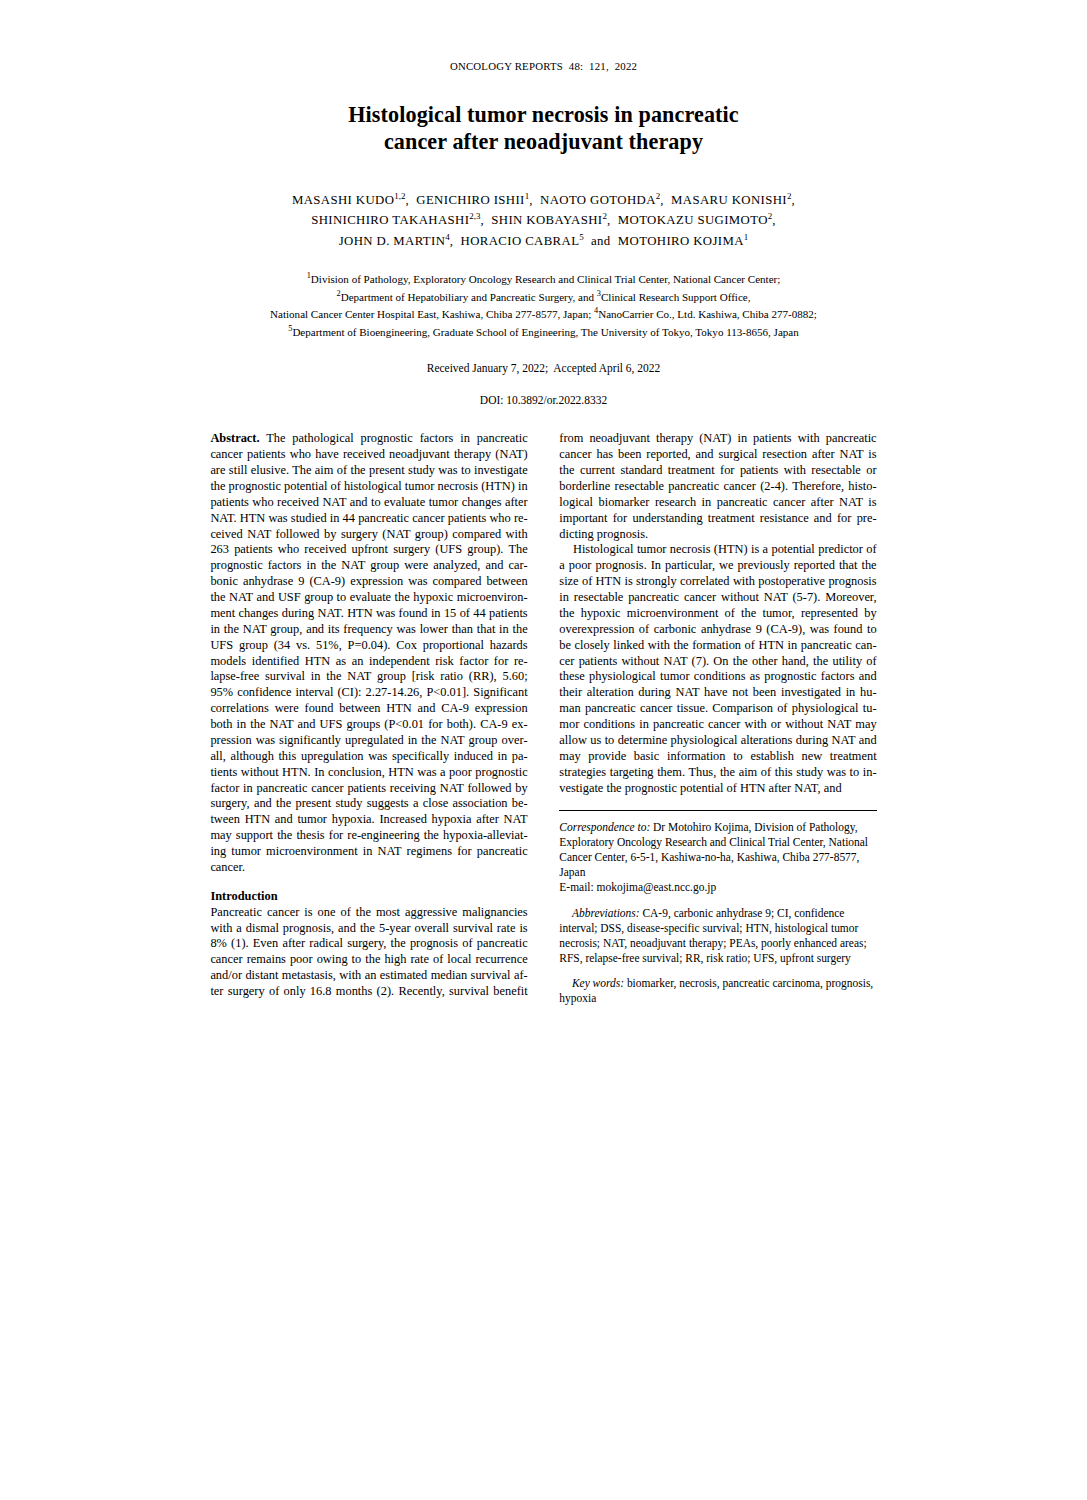ONCOLOGY REPORTS 48: 121, 2022
Histological tumor necrosis in pancreatic
cancer after neoadjuvant therapy
MASASHI KUDO1,2, GENICHIRO ISHII1, NAOTO GOTOHDA2, MASARU KONISHI2,
SHINICHIRO TAKAHASHI2,3, SHIN KOBAYASHI2, MOTOKAZU SUGIMOTO2,
JOHN D. MARTIN4, HORACIO CABRAL5 and MOTOHIRO KOJIMA1
1Division of Pathology, Exploratory Oncology Research and Clinical Trial Center, National Cancer Center; 2Department of Hepatobiliary and Pancreatic Surgery, and 3Clinical Research Support Office, National Cancer Center Hospital East, Kashiwa, Chiba 277-8577, Japan; 4NanoCarrier Co., Ltd. Kashiwa, Chiba 277-0882; 5Department of Bioengineering, Graduate School of Engineering, The University of Tokyo, Tokyo 113-8656, Japan
Received January 7, 2022; Accepted April 6, 2022
DOI: 10.3892/or.2022.8332
Abstract. The pathological prognostic factors in pancreatic cancer patients who have received neoadjuvant therapy (NAT) are still elusive. The aim of the present study was to investigate the prognostic potential of histological tumor necrosis (HTN) in patients who received NAT and to evaluate tumor changes after NAT. HTN was studied in 44 pancreatic cancer patients who received NAT followed by surgery (NAT group) compared with 263 patients who received upfront surgery (UFS group). The prognostic factors in the NAT group were analyzed, and carbonic anhydrase 9 (CA-9) expression was compared between the NAT and USF group to evaluate the hypoxic microenvironment changes during NAT. HTN was found in 15 of 44 patients in the NAT group, and its frequency was lower than that in the UFS group (34 vs. 51%, P=0.04). Cox proportional hazards models identified HTN as an independent risk factor for relapse-free survival in the NAT group [risk ratio (RR), 5.60; 95% confidence interval (CI): 2.27-14.26, P<0.01]. Significant correlations were found between HTN and CA-9 expression both in the NAT and UFS groups (P<0.01 for both). CA-9 expression was significantly upregulated in the NAT group overall, although this upregulation was specifically induced in patients without HTN. In conclusion, HTN was a poor prognostic factor in pancreatic cancer patients receiving NAT followed by surgery, and the present study suggests a close association between HTN and tumor hypoxia. Increased hypoxia after NAT may support the thesis for re-engineering the hypoxia-alleviating tumor microenvironment in NAT regimens for pancreatic cancer.
Introduction
Pancreatic cancer is one of the most aggressive malignancies with a dismal prognosis, and the 5-year overall survival rate is 8% (1). Even after radical surgery, the prognosis of pancreatic cancer remains poor owing to the high rate of local recurrence and/or distant metastasis, with an estimated median survival after surgery of only 16.8 months (2). Recently, survival benefit from neoadjuvant therapy (NAT) in patients with pancreatic cancer has been reported, and surgical resection after NAT is the current standard treatment for patients with resectable or borderline resectable pancreatic cancer (2-4). Therefore, histological biomarker research in pancreatic cancer after NAT is important for understanding treatment resistance and for predicting prognosis.
Histological tumor necrosis (HTN) is a potential predictor of a poor prognosis. In particular, we previously reported that the size of HTN is strongly correlated with postoperative prognosis in resectable pancreatic cancer without NAT (5-7). Moreover, the hypoxic microenvironment of the tumor, represented by overexpression of carbonic anhydrase 9 (CA-9), was found to be closely linked with the formation of HTN in pancreatic cancer patients without NAT (7). On the other hand, the utility of these physiological tumor conditions as prognostic factors and their alteration during NAT have not been investigated in human pancreatic cancer tissue. Comparison of physiological tumor conditions in pancreatic cancer with or without NAT may allow us to determine physiological alterations during NAT and may provide basic information to establish new treatment strategies targeting them. Thus, the aim of this study was to investigate the prognostic potential of HTN after NAT, and
Correspondence to: Dr Motohiro Kojima, Division of Pathology, Exploratory Oncology Research and Clinical Trial Center, National Cancer Center, 6-5-1, Kashiwa-no-ha, Kashiwa, Chiba 277-8577, Japan
E-mail: mokojima@east.ncc.go.jp
Abbreviations: CA-9, carbonic anhydrase 9; CI, confidence interval; DSS, disease-specific survival; HTN, histological tumor necrosis; NAT, neoadjuvant therapy; PEAs, poorly enhanced areas; RFS, relapse-free survival; RR, risk ratio; UFS, upfront surgery
Key words: biomarker, necrosis, pancreatic carcinoma, prognosis, hypoxia